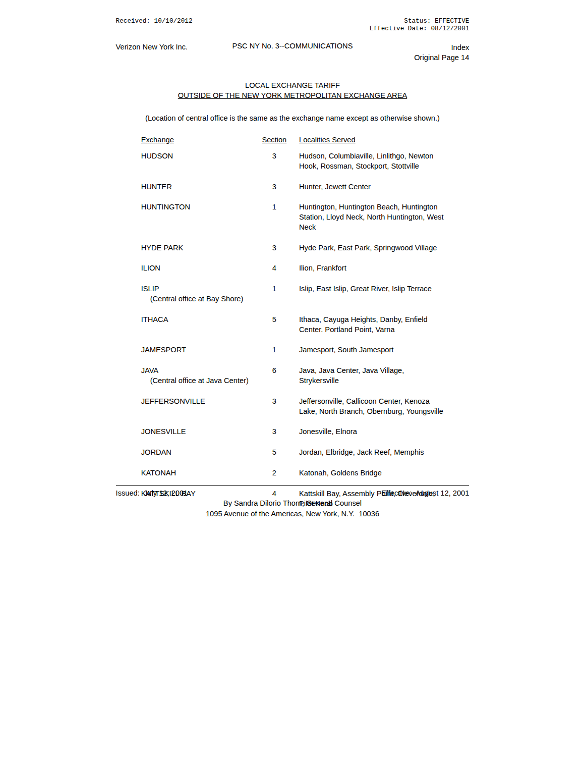Received: 10/10/2012
Status: EFFECTIVE
Effective Date: 08/12/2001
PSC NY No. 3--COMMUNICATIONS
Verizon New York Inc.
Index
Original Page 14
LOCAL EXCHANGE TARIFF
OUTSIDE OF THE NEW YORK METROPOLITAN EXCHANGE AREA
(Location of central office is the same as the exchange name except as otherwise shown.)
| Exchange | Section | Localities Served |
| --- | --- | --- |
| HUDSON | 3 | Hudson, Columbiaville, Linlithgo, Newton Hook, Rossman, Stockport, Stottville |
| HUNTER | 3 | Hunter, Jewett Center |
| HUNTINGTON | 1 | Huntington, Huntington Beach, Huntington Station, Lloyd Neck, North Huntington, West Neck |
| HYDE PARK | 3 | Hyde Park, East Park, Springwood Village |
| ILION | 4 | Ilion, Frankfort |
| ISLIP (Central office at Bay Shore) | 1 | Islip, East Islip, Great River, Islip Terrace |
| ITHACA | 5 | Ithaca, Cayuga Heights, Danby, Enfield Center. Portland Point, Varna |
| JAMESPORT | 1 | Jamesport, South Jamesport |
| JAVA (Central office at Java Center) | 6 | Java, Java Center, Java Village, Strykersville |
| JEFFERSONVILLE | 3 | Jeffersonville, Callicoon Center, Kenoza Lake, North Branch, Obernburg, Youngsville |
| JONESVILLE | 3 | Jonesville, Elnora |
| JORDAN | 5 | Jordan, Elbridge, Jack Reef, Memphis |
| KATONAH | 2 | Katonah, Goldens Bridge |
| KATTSKILL BAY | 4 | Kattskill Bay, Assembly Point, Cleverdale, Pilot Knob |
Issued: July 12, 2001
Effective: August 12, 2001
By Sandra Dilorio Thorn, General Counsel
1095 Avenue of the Americas, New York, N.Y. 10036